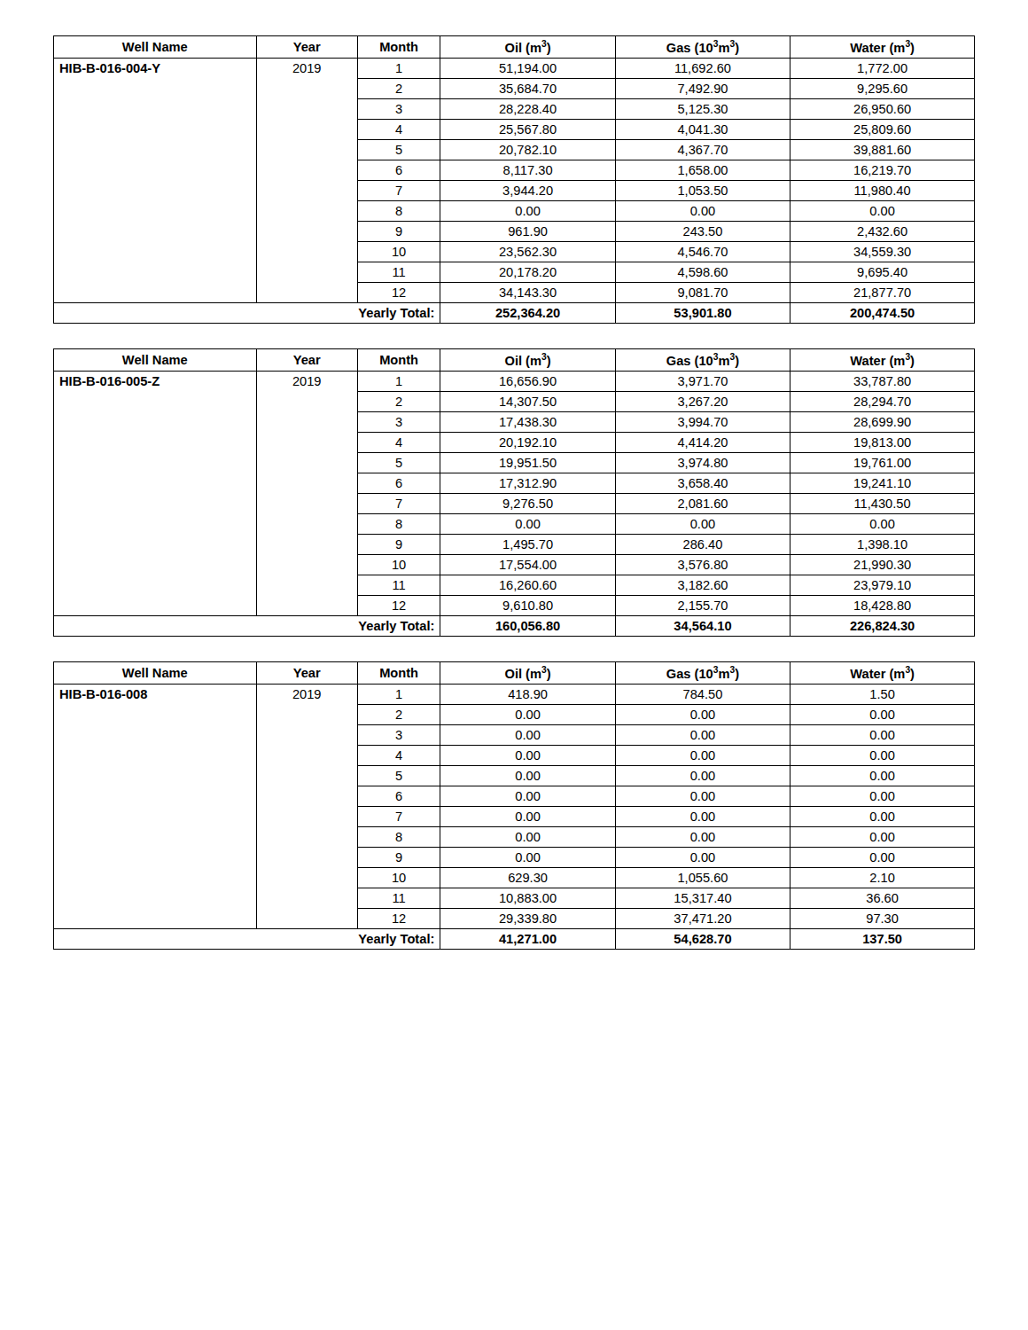| Well Name | Year | Month | Oil (m 3 ) | Gas (10 3 m 3 ) | Water (m 3 ) |
| --- | --- | --- | --- | --- | --- |
| HIB-B-016-004-Y | 2019 | 1 | 51,194.00 | 11,692.60 | 1,772.00 |
| 2 | 35,684.70 | 7,492.90 | 9,295.60 |
| 3 | 28,228.40 | 5,125.30 | 26,950.60 |
| 4 | 25,567.80 | 4,041.30 | 25,809.60 |
| 5 | 20,782.10 | 4,367.70 | 39,881.60 |
| 6 | 8,117.30 | 1,658.00 | 16,219.70 |
| 7 | 3,944.20 | 1,053.50 | 11,980.40 |
| 8 | 0.00 | 0.00 | 0.00 |
| 9 | 961.90 | 243.50 | 2,432.60 |
| 10 | 23,562.30 | 4,546.70 | 34,559.30 |
| 11 | 20,178.20 | 4,598.60 | 9,695.40 |
| 12 | 34,143.30 | 9,081.70 | 21,877.70 |
| Yearly Total: | 252,364.20 | 53,901.80 | 200,474.50 |
| Well Name | Year | Month | Oil (m 3 ) | Gas (10 3 m 3 ) | Water (m 3 ) |
| --- | --- | --- | --- | --- | --- |
| HIB-B-016-005-Z | 2019 | 1 | 16,656.90 | 3,971.70 | 33,787.80 |
| 2 | 14,307.50 | 3,267.20 | 28,294.70 |
| 3 | 17,438.30 | 3,994.70 | 28,699.90 |
| 4 | 20,192.10 | 4,414.20 | 19,813.00 |
| 5 | 19,951.50 | 3,974.80 | 19,761.00 |
| 6 | 17,312.90 | 3,658.40 | 19,241.10 |
| 7 | 9,276.50 | 2,081.60 | 11,430.50 |
| 8 | 0.00 | 0.00 | 0.00 |
| 9 | 1,495.70 | 286.40 | 1,398.10 |
| 10 | 17,554.00 | 3,576.80 | 21,990.30 |
| 11 | 16,260.60 | 3,182.60 | 23,979.10 |
| 12 | 9,610.80 | 2,155.70 | 18,428.80 |
| Yearly Total: | 160,056.80 | 34,564.10 | 226,824.30 |
| Well Name | Year | Month | Oil (m 3 ) | Gas (10 3 m 3 ) | Water (m 3 ) |
| --- | --- | --- | --- | --- | --- |
| HIB-B-016-008 | 2019 | 1 | 418.90 | 784.50 | 1.50 |
| 2 | 0.00 | 0.00 | 0.00 |
| 3 | 0.00 | 0.00 | 0.00 |
| 4 | 0.00 | 0.00 | 0.00 |
| 5 | 0.00 | 0.00 | 0.00 |
| 6 | 0.00 | 0.00 | 0.00 |
| 7 | 0.00 | 0.00 | 0.00 |
| 8 | 0.00 | 0.00 | 0.00 |
| 9 | 0.00 | 0.00 | 0.00 |
| 10 | 629.30 | 1,055.60 | 2.10 |
| 11 | 10,883.00 | 15,317.40 | 36.60 |
| 12 | 29,339.80 | 37,471.20 | 97.30 |
| Yearly Total: | 41,271.00 | 54,628.70 | 137.50 |